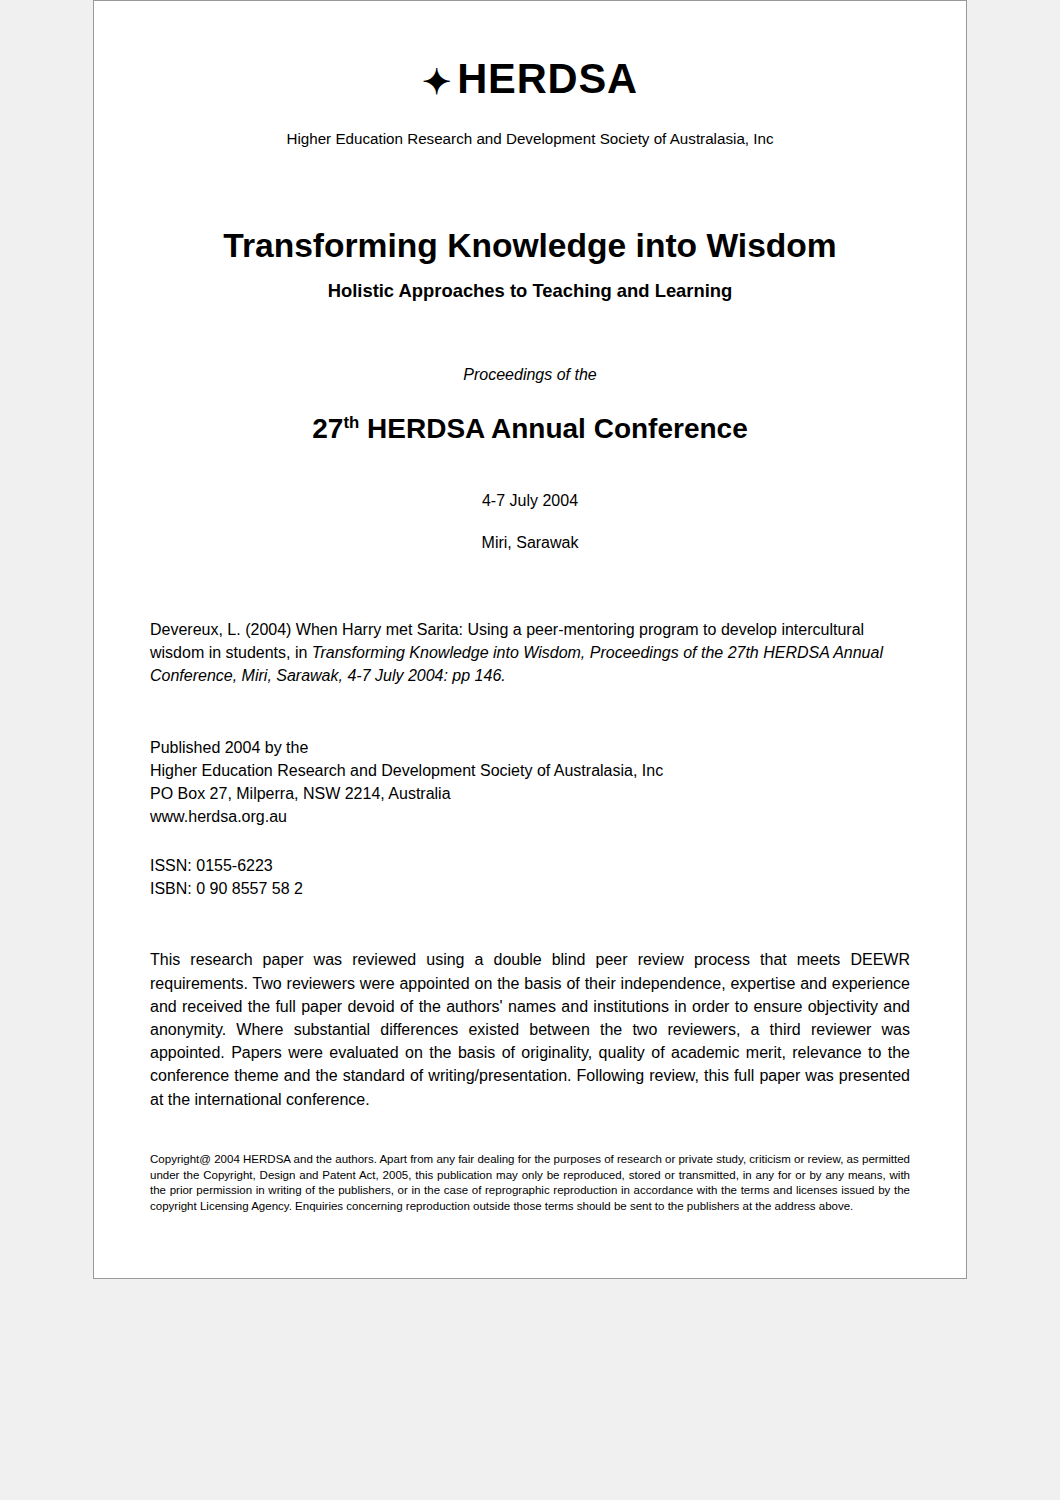✦HERDSA
Higher Education Research and Development Society of Australasia, Inc
Transforming Knowledge into Wisdom
Holistic Approaches to Teaching and Learning
Proceedings of the
27th HERDSA Annual Conference
4-7 July 2004
Miri, Sarawak
Devereux, L. (2004) When Harry met Sarita: Using a peer-mentoring program to develop intercultural wisdom in students, in Transforming Knowledge into Wisdom, Proceedings of the 27th HERDSA Annual Conference, Miri, Sarawak, 4-7 July 2004: pp 146.
Published 2004 by the
Higher Education Research and Development Society of Australasia, Inc
PO Box 27, Milperra, NSW 2214, Australia
www.herdsa.org.au
ISSN: 0155-6223
ISBN: 0 90 8557 58 2
This research paper was reviewed using a double blind peer review process that meets DEEWR requirements. Two reviewers were appointed on the basis of their independence, expertise and experience and received the full paper devoid of the authors' names and institutions in order to ensure objectivity and anonymity. Where substantial differences existed between the two reviewers, a third reviewer was appointed. Papers were evaluated on the basis of originality, quality of academic merit, relevance to the conference theme and the standard of writing/presentation. Following review, this full paper was presented at the international conference.
Copyright@ 2004 HERDSA and the authors. Apart from any fair dealing for the purposes of research or private study, criticism or review, as permitted under the Copyright, Design and Patent Act, 2005, this publication may only be reproduced, stored or transmitted, in any for or by any means, with the prior permission in writing of the publishers, or in the case of reprographic reproduction in accordance with the terms and licenses issued by the copyright Licensing Agency. Enquiries concerning reproduction outside those terms should be sent to the publishers at the address above.